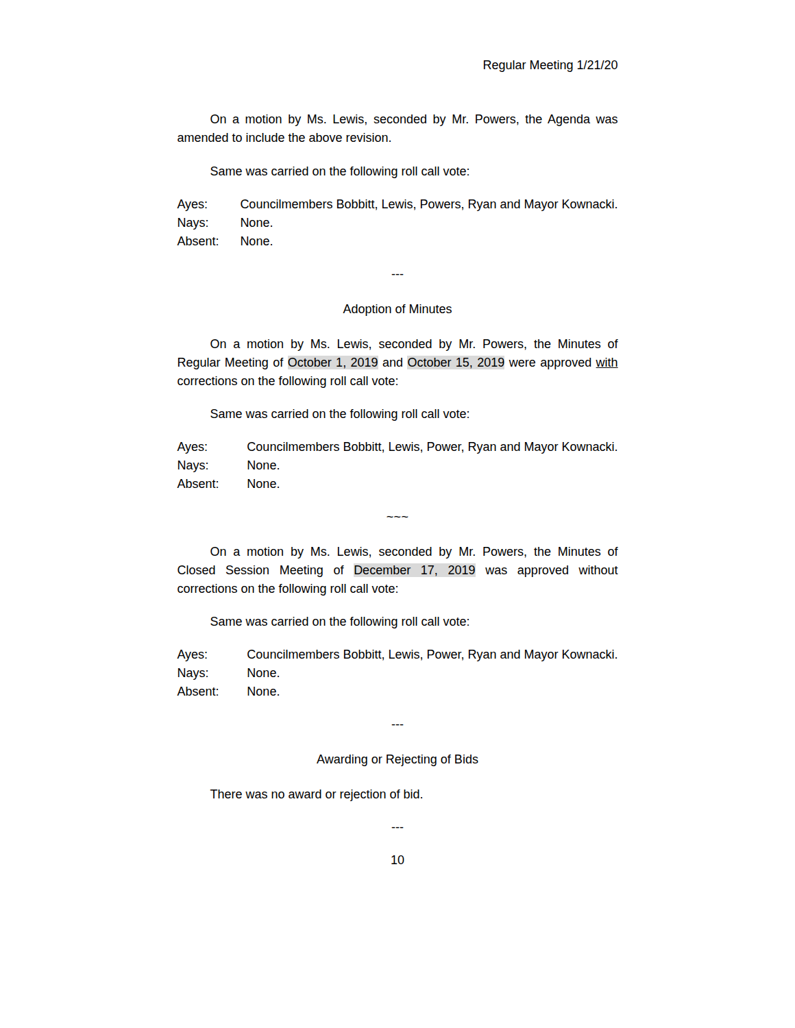Regular Meeting 1/21/20
On a motion by Ms. Lewis, seconded by Mr. Powers, the Agenda was amended to include the above revision.
Same was carried on the following roll call vote:
| Ayes: | Councilmembers Bobbitt, Lewis, Powers, Ryan and Mayor Kownacki. |
| Nays: | None. |
| Absent: | None. |
---
Adoption of Minutes
On a motion by Ms. Lewis, seconded by Mr. Powers, the Minutes of Regular Meeting of October 1, 2019 and October 15, 2019 were approved with corrections on the following roll call vote:
Same was carried on the following roll call vote:
| Ayes: | Councilmembers Bobbitt, Lewis, Power, Ryan and Mayor Kownacki. |
| Nays: | None. |
| Absent: | None. |
~~~
On a motion by Ms. Lewis, seconded by Mr. Powers, the Minutes of Closed Session Meeting of December 17, 2019 was approved without corrections on the following roll call vote:
Same was carried on the following roll call vote:
| Ayes: | Councilmembers Bobbitt, Lewis, Power, Ryan and Mayor Kownacki. |
| Nays: | None. |
| Absent: | None. |
---
Awarding or Rejecting of Bids
There was no award or rejection of bid.
---
10